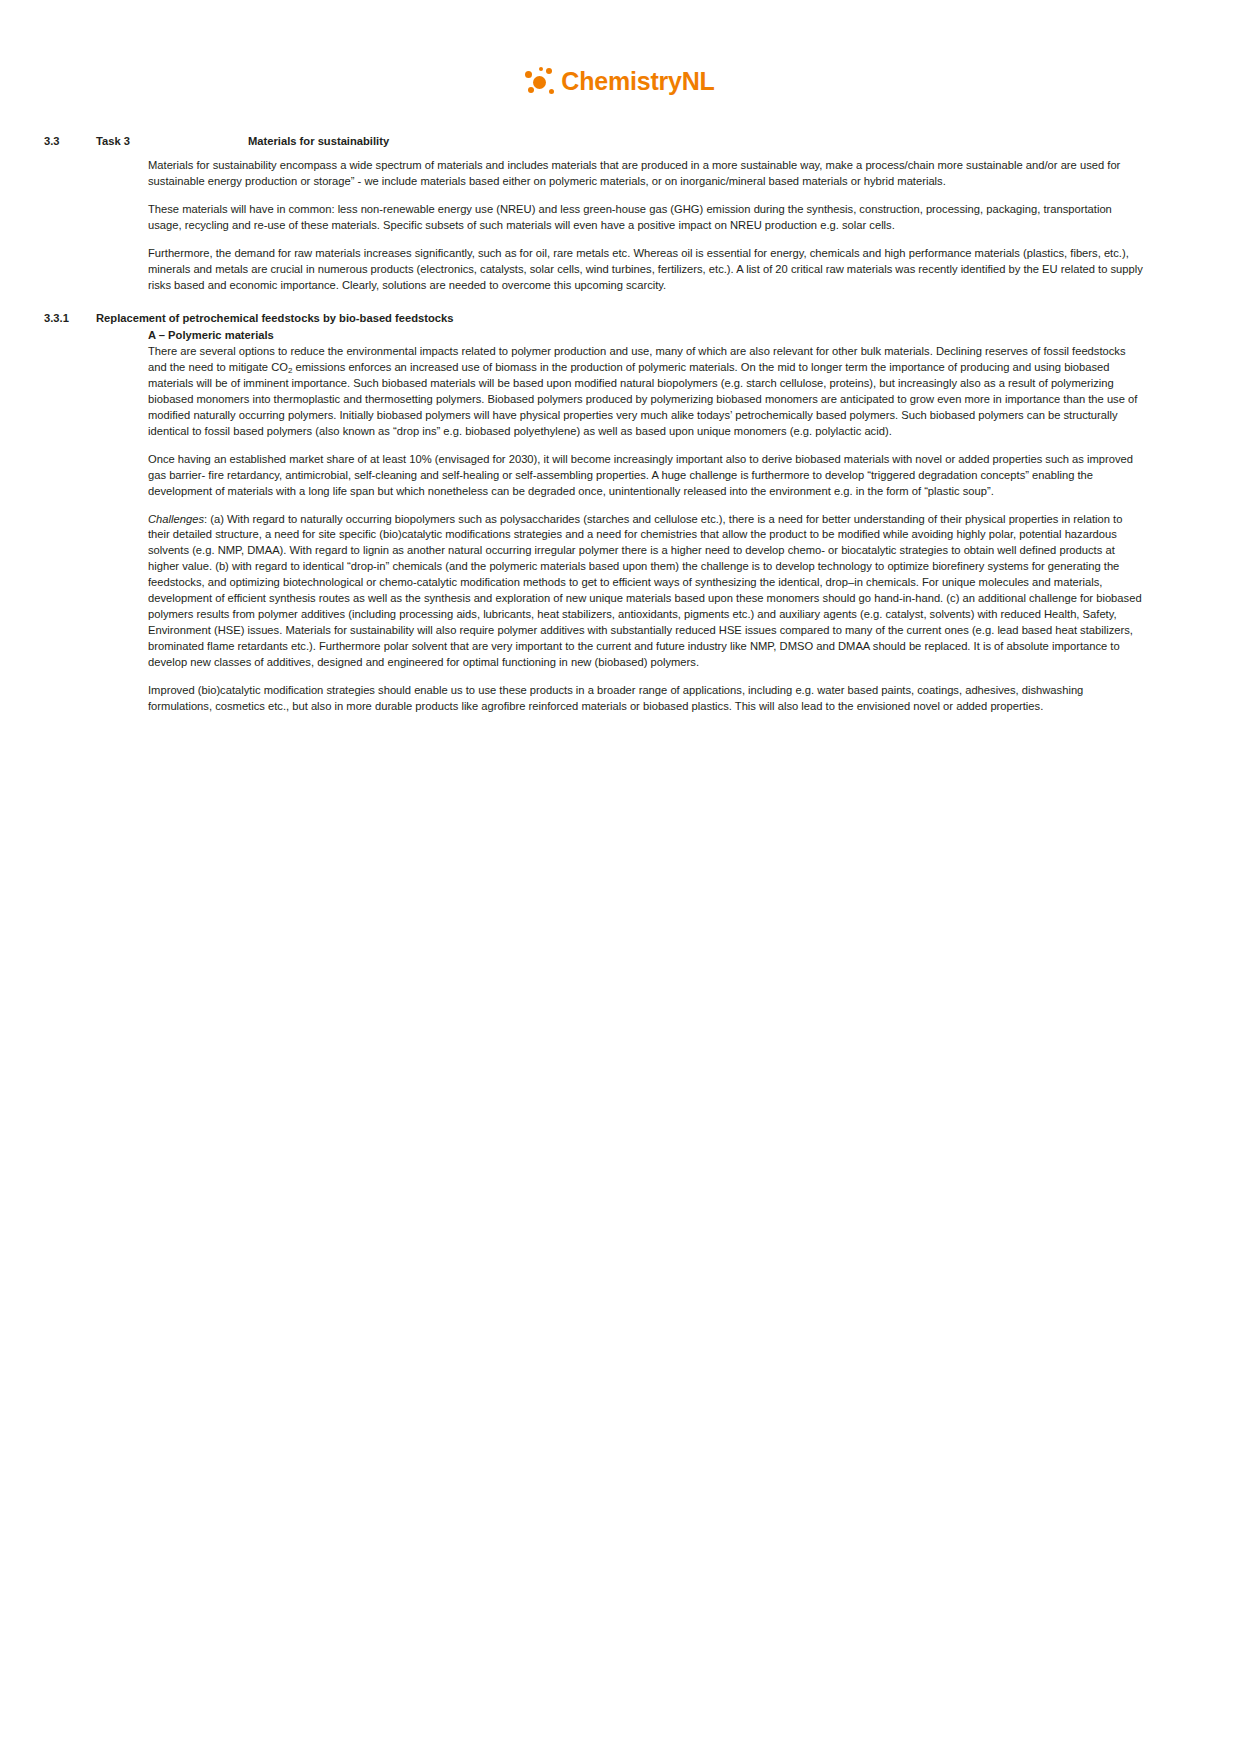ChemistryNL
3.3 Task 3 Materials for sustainability
Materials for sustainability encompass a wide spectrum of materials and includes materials that are produced in a more sustainable way, make a process/chain more sustainable and/or are used for sustainable energy production or storage” - we include materials based either on polymeric materials, or on inorganic/mineral based materials or hybrid materials.
These materials will have in common: less non-renewable energy use (NREU) and less green-house gas (GHG) emission during the synthesis, construction, processing, packaging, transportation usage, recycling and re-use of these materials. Specific subsets of such materials will even have a positive impact on NREU production e.g. solar cells.
Furthermore, the demand for raw materials increases significantly, such as for oil, rare metals etc. Whereas oil is essential for energy, chemicals and high performance materials (plastics, fibers, etc.), minerals and metals are crucial in numerous products (electronics, catalysts, solar cells, wind turbines, fertilizers, etc.). A list of 20 critical raw materials was recently identified by the EU related to supply risks based and economic importance. Clearly, solutions are needed to overcome this upcoming scarcity.
3.3.1 Replacement of petrochemical feedstocks by bio-based feedstocks
A – Polymeric materials
There are several options to reduce the environmental impacts related to polymer production and use, many of which are also relevant for other bulk materials. Declining reserves of fossil feedstocks and the need to mitigate CO2 emissions enforces an increased use of biomass in the production of polymeric materials. On the mid to longer term the importance of producing and using biobased materials will be of imminent importance. Such biobased materials will be based upon modified natural biopolymers (e.g. starch cellulose, proteins), but increasingly also as a result of polymerizing biobased monomers into thermoplastic and thermosetting polymers. Biobased polymers produced by polymerizing biobased monomers are anticipated to grow even more in importance than the use of modified naturally occurring polymers. Initially biobased polymers will have physical properties very much alike todays’ petrochemically based polymers. Such biobased polymers can be structurally identical to fossil based polymers (also known as “drop ins” e.g. biobased polyethylene) as well as based upon unique monomers (e.g. polylactic acid).
Once having an established market share of at least 10% (envisaged for 2030), it will become increasingly important also to derive biobased materials with novel or added properties such as improved gas barrier- fire retardancy, antimicrobial, self-cleaning and self-healing or self-assembling properties. A huge challenge is furthermore to develop “triggered degradation concepts” enabling the development of materials with a long life span but which nonetheless can be degraded once, unintentionally released into the environment e.g. in the form of “plastic soup”.
Challenges: (a) With regard to naturally occurring biopolymers such as polysaccharides (starches and cellulose etc.), there is a need for better understanding of their physical properties in relation to their detailed structure, a need for site specific (bio)catalytic modifications strategies and a need for chemistries that allow the product to be modified while avoiding highly polar, potential hazardous solvents (e.g. NMP, DMAA). With regard to lignin as another natural occurring irregular polymer there is a higher need to develop chemo- or biocatalytic strategies to obtain well defined products at higher value. (b) with regard to identical “drop-in” chemicals (and the polymeric materials based upon them) the challenge is to develop technology to optimize biorefinery systems for generating the feedstocks, and optimizing biotechnological or chemo-catalytic modification methods to get to efficient ways of synthesizing the identical, drop–in chemicals. For unique molecules and materials, development of efficient synthesis routes as well as the synthesis and exploration of new unique materials based upon these monomers should go hand-in-hand. (c) an additional challenge for biobased polymers results from polymer additives (including processing aids, lubricants, heat stabilizers, antioxidants, pigments etc.) and auxiliary agents (e.g. catalyst, solvents) with reduced Health, Safety, Environment (HSE) issues. Materials for sustainability will also require polymer additives with substantially reduced HSE issues compared to many of the current ones (e.g. lead based heat stabilizers, brominated flame retardants etc.). Furthermore polar solvent that are very important to the current and future industry like NMP, DMSO and DMAA should be replaced. It is of absolute importance to develop new classes of additives, designed and engineered for optimal functioning in new (biobased) polymers.
Improved (bio)catalytic modification strategies should enable us to use these products in a broader range of applications, including e.g. water based paints, coatings, adhesives, dishwashing formulations, cosmetics etc., but also in more durable products like agrofibre reinforced materials or biobased plastics. This will also lead to the envisioned novel or added properties.